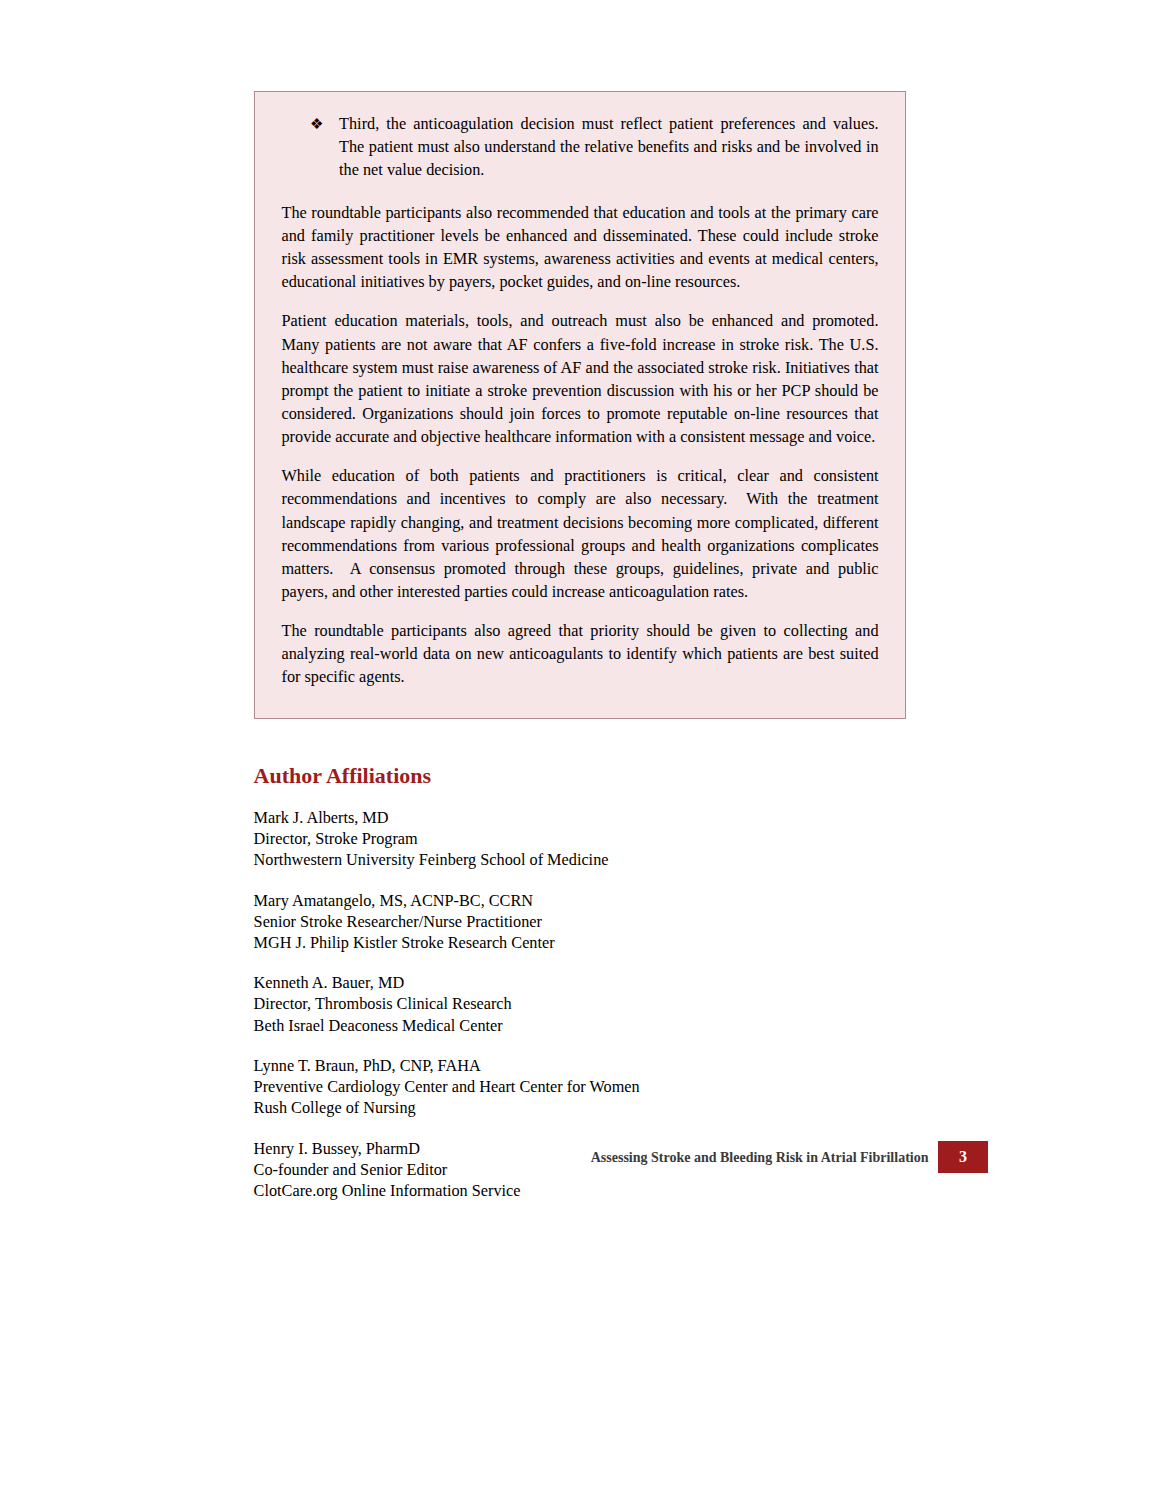❖
Third, the anticoagulation decision must reflect patient preferences and values. The patient must also understand the relative benefits and risks and be involved in the net value decision.
The roundtable participants also recommended that education and tools at the primary care and family practitioner levels be enhanced and disseminated. These could include stroke risk assessment tools in EMR systems, awareness activities and events at medical centers, educational initiatives by payers, pocket guides, and on-line resources.
Patient education materials, tools, and outreach must also be enhanced and promoted. Many patients are not aware that AF confers a five-fold increase in stroke risk. The U.S. healthcare system must raise awareness of AF and the associated stroke risk. Initiatives that prompt the patient to initiate a stroke prevention discussion with his or her PCP should be considered. Organizations should join forces to promote reputable on-line resources that provide accurate and objective healthcare information with a consistent message and voice.
While education of both patients and practitioners is critical, clear and consistent recommendations and incentives to comply are also necessary. With the treatment landscape rapidly changing, and treatment decisions becoming more complicated, different recommendations from various professional groups and health organizations complicates matters. A consensus promoted through these groups, guidelines, private and public payers, and other interested parties could increase anticoagulation rates.
The roundtable participants also agreed that priority should be given to collecting and analyzing real-world data on new anticoagulants to identify which patients are best suited for specific agents.
Author Affiliations
Mark J. Alberts, MD
Director, Stroke Program
Northwestern University Feinberg School of Medicine
Mary Amatangelo, MS, ACNP-BC, CCRN
Senior Stroke Researcher/Nurse Practitioner
MGH J. Philip Kistler Stroke Research Center
Kenneth A. Bauer, MD
Director, Thrombosis Clinical Research
Beth Israel Deaconess Medical Center
Lynne T. Braun, PhD, CNP, FAHA
Preventive Cardiology Center and Heart Center for Women
Rush College of Nursing
Henry I. Bussey, PharmD
Co-founder and Senior Editor
ClotCare.org Online Information Service
Assessing Stroke and Bleeding Risk in Atrial Fibrillation
3